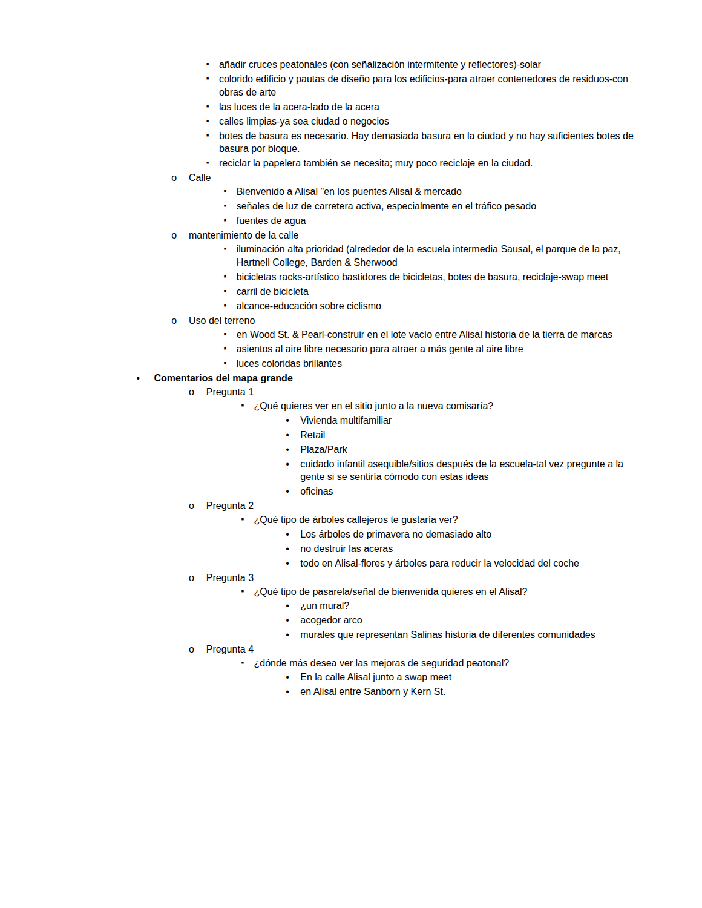añadir cruces peatonales (con señalización intermitente y reflectores)-solar
colorido edificio y pautas de diseño para los edificios-para atraer contenedores de residuos-con obras de arte
las luces de la acera-lado de la acera
calles limpias-ya sea ciudad o negocios
botes de basura es necesario. Hay demasiada basura en la ciudad y no hay suficientes botes de basura por bloque.
reciclar la papelera también se necesita; muy poco reciclaje en la ciudad.
Calle
Bienvenido a Alisal "en los puentes Alisal & mercado
señales de luz de carretera activa, especialmente en el tráfico pesado
fuentes de agua
mantenimiento de la calle
iluminación alta prioridad (alrededor de la escuela intermedia Sausal, el parque de la paz, Hartnell College, Barden & Sherwood
bicicletas racks-artístico bastidores de bicicletas, botes de basura, reciclaje-swap meet
carril de bicicleta
alcance-educación sobre ciclismo
Uso del terreno
en Wood St. & Pearl-construir en el lote vacío entre Alisal historia de la tierra de marcas
asientos al aire libre necesario para atraer a más gente al aire libre
luces coloridas brillantes
Comentarios del mapa grande
Pregunta 1
¿Qué quieres ver en el sitio junto a la nueva comisaría?
Vivienda multifamiliar
Retail
Plaza/Park
cuidado infantil asequible/sitios después de la escuela-tal vez pregunte a la gente si se sentiría cómodo con estas ideas
oficinas
Pregunta 2
¿Qué tipo de árboles callejeros te gustaría ver?
Los árboles de primavera no demasiado alto
no destruir las aceras
todo en Alisal-flores y árboles para reducir la velocidad del coche
Pregunta 3
¿Qué tipo de pasarela/señal de bienvenida quieres en el Alisal?
¿un mural?
acogedor arco
murales que representan Salinas historia de diferentes comunidades
Pregunta 4
¿dónde más desea ver las mejoras de seguridad peatonal?
En la calle Alisal junto a swap meet
en Alisal entre Sanborn y Kern St.